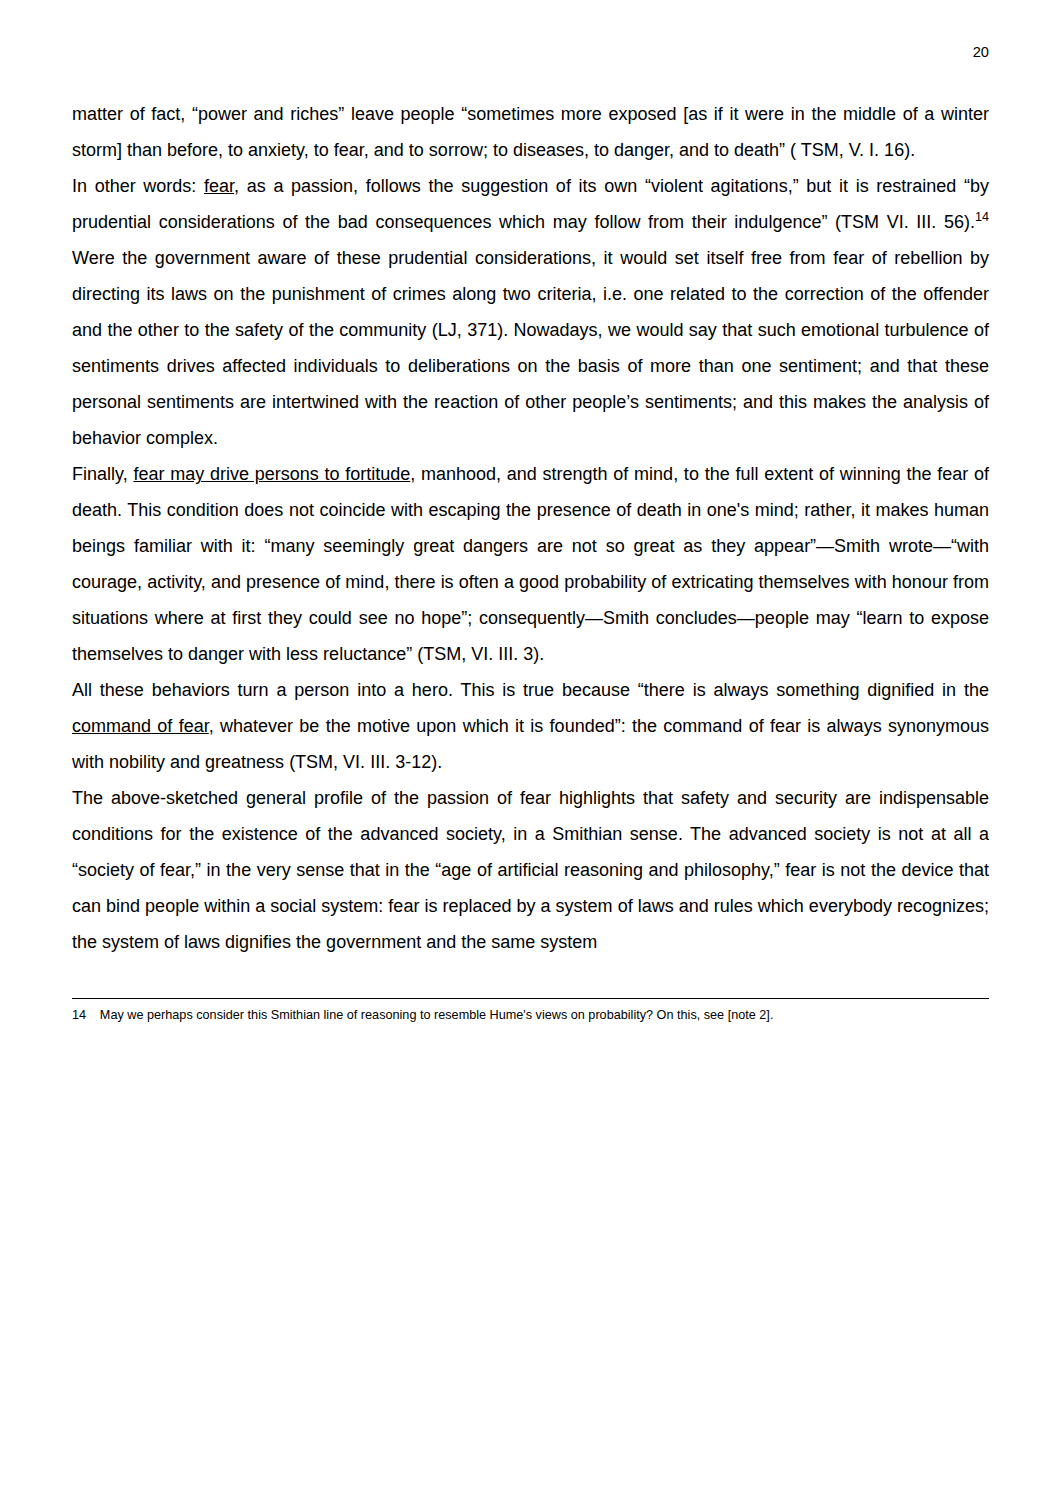20
matter of fact, “power and riches” leave people “sometimes more exposed [as if it were in the middle of a winter storm] than before, to anxiety, to fear, and to sorrow; to diseases, to danger, and to death” ( TSM, V. I. 16).
In other words: fear, as a passion, follows the suggestion of its own “violent agitations,” but it is restrained “by prudential considerations of the bad consequences which may follow from their indulgence” (TSM VI. III. 56).14 Were the government aware of these prudential considerations, it would set itself free from fear of rebellion by directing its laws on the punishment of crimes along two criteria, i.e. one related to the correction of the offender and the other to the safety of the community (LJ, 371). Nowadays, we would say that such emotional turbulence of sentiments drives affected individuals to deliberations on the basis of more than one sentiment; and that these personal sentiments are intertwined with the reaction of other people’s sentiments; and this makes the analysis of behavior complex.
Finally, fear may drive persons to fortitude, manhood, and strength of mind, to the full extent of winning the fear of death. This condition does not coincide with escaping the presence of death in one's mind; rather, it makes human beings familiar with it: “many seemingly great dangers are not so great as they appear”—Smith wrote—“with courage, activity, and presence of mind, there is often a good probability of extricating themselves with honour from situations where at first they could see no hope”; consequently—Smith concludes—people may “learn to expose themselves to danger with less reluctance” (TSM, VI. III. 3).
All these behaviors turn a person into a hero. This is true because “there is always something dignified in the command of fear, whatever be the motive upon which it is founded”: the command of fear is always synonymous with nobility and greatness (TSM, VI. III. 3-12).
The above-sketched general profile of the passion of fear highlights that safety and security are indispensable conditions for the existence of the advanced society, in a Smithian sense. The advanced society is not at all a “society of fear,” in the very sense that in the “age of artificial reasoning and philosophy,” fear is not the device that can bind people within a social system: fear is replaced by a system of laws and rules which everybody recognizes; the system of laws dignifies the government and the same system
14 May we perhaps consider this Smithian line of reasoning to resemble Hume's views on probability? On this, see [note 2].